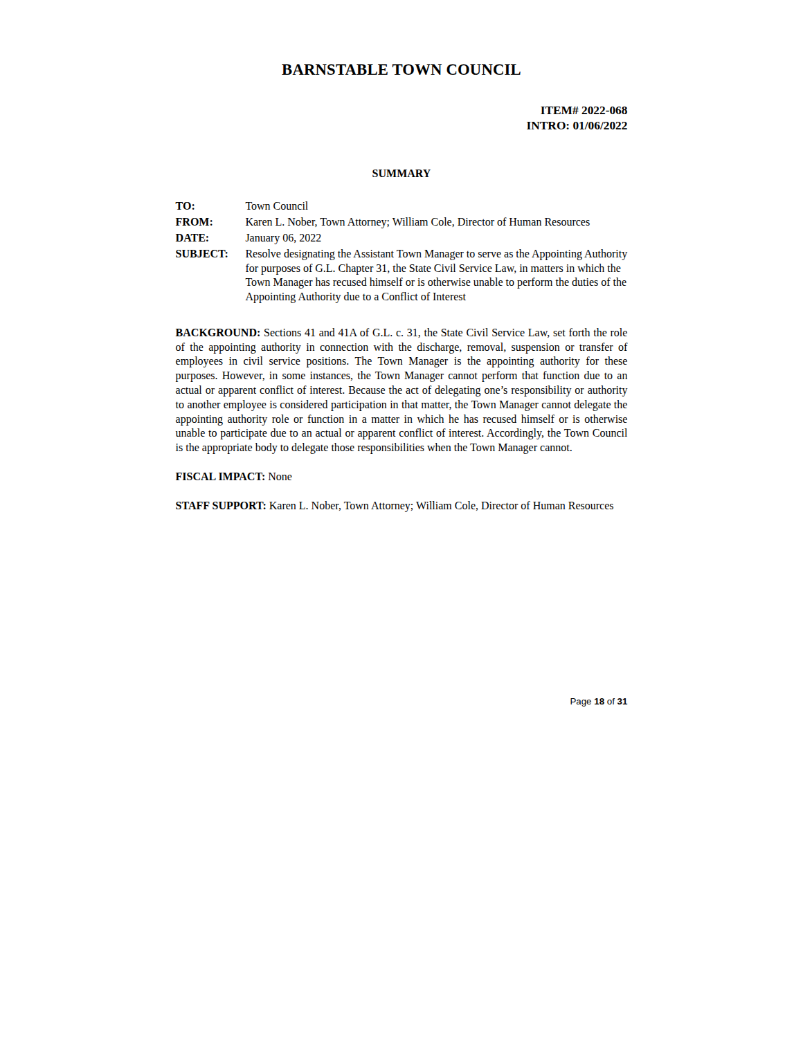BARNSTABLE TOWN COUNCIL
ITEM# 2022-068
INTRO: 01/06/2022
SUMMARY
| TO: | Town Council |
| FROM: | Karen L. Nober, Town Attorney; William Cole, Director of Human Resources |
| DATE: | January 06, 2022 |
| SUBJECT: | Resolve designating the Assistant Town Manager to serve as the Appointing Authority for purposes of G.L. Chapter 31, the State Civil Service Law, in matters in which the Town Manager has recused himself or is otherwise unable to perform the duties of the Appointing Authority due to a Conflict of Interest |
BACKGROUND: Sections 41 and 41A of G.L. c. 31, the State Civil Service Law, set forth the role of the appointing authority in connection with the discharge, removal, suspension or transfer of employees in civil service positions. The Town Manager is the appointing authority for these purposes. However, in some instances, the Town Manager cannot perform that function due to an actual or apparent conflict of interest. Because the act of delegating one’s responsibility or authority to another employee is considered participation in that matter, the Town Manager cannot delegate the appointing authority role or function in a matter in which he has recused himself or is otherwise unable to participate due to an actual or apparent conflict of interest. Accordingly, the Town Council is the appropriate body to delegate those responsibilities when the Town Manager cannot.
FISCAL IMPACT: None
STAFF SUPPORT: Karen L. Nober, Town Attorney; William Cole, Director of Human Resources
Page 18 of 31